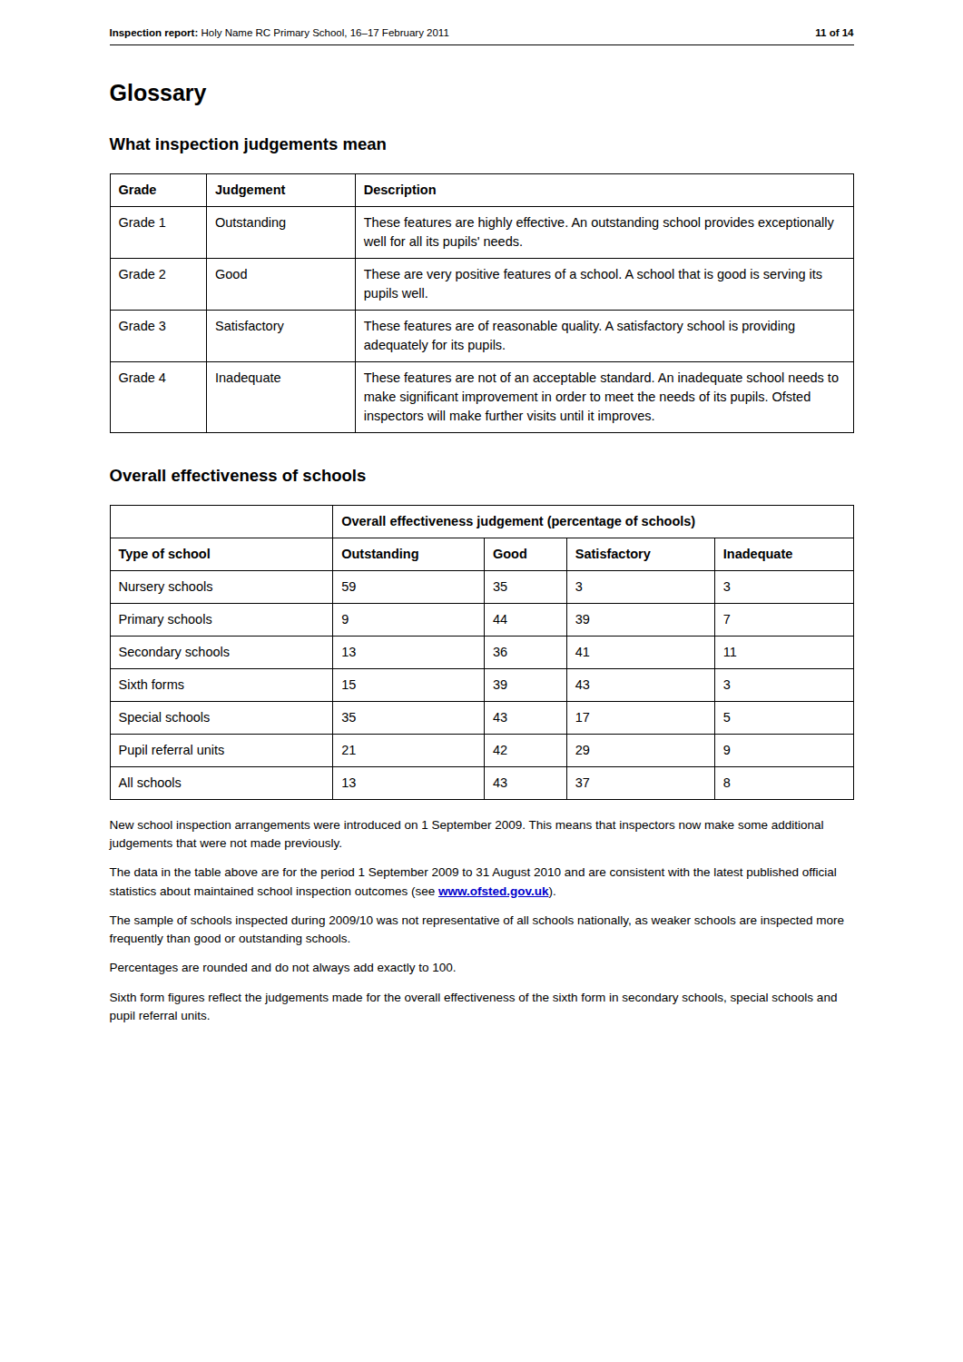Inspection report: Holy Name RC Primary School, 16–17 February 2011
11 of 14
Glossary
What inspection judgements mean
| Grade | Judgement | Description |
| --- | --- | --- |
| Grade 1 | Outstanding | These features are highly effective. An outstanding school provides exceptionally well for all its pupils' needs. |
| Grade 2 | Good | These are very positive features of a school. A school that is good is serving its pupils well. |
| Grade 3 | Satisfactory | These features are of reasonable quality. A satisfactory school is providing adequately for its pupils. |
| Grade 4 | Inadequate | These features are not of an acceptable standard. An inadequate school needs to make significant improvement in order to meet the needs of its pupils. Ofsted inspectors will make further visits until it improves. |
Overall effectiveness of schools
| | Overall effectiveness judgement (percentage of schools) |
| --- | --- |
| Type of school | Outstanding | Good | Satisfactory | Inadequate |
| Nursery schools | 59 | 35 | 3 | 3 |
| Primary schools | 9 | 44 | 39 | 7 |
| Secondary schools | 13 | 36 | 41 | 11 |
| Sixth forms | 15 | 39 | 43 | 3 |
| Special schools | 35 | 43 | 17 | 5 |
| Pupil referral units | 21 | 42 | 29 | 9 |
| All schools | 13 | 43 | 37 | 8 |
New school inspection arrangements were introduced on 1 September 2009. This means that inspectors now make some additional judgements that were not made previously.
The data in the table above are for the period 1 September 2009 to 31 August 2010 and are consistent with the latest published official statistics about maintained school inspection outcomes (see www.ofsted.gov.uk).
The sample of schools inspected during 2009/10 was not representative of all schools nationally, as weaker schools are inspected more frequently than good or outstanding schools.
Percentages are rounded and do not always add exactly to 100.
Sixth form figures reflect the judgements made for the overall effectiveness of the sixth form in secondary schools, special schools and pupil referral units.